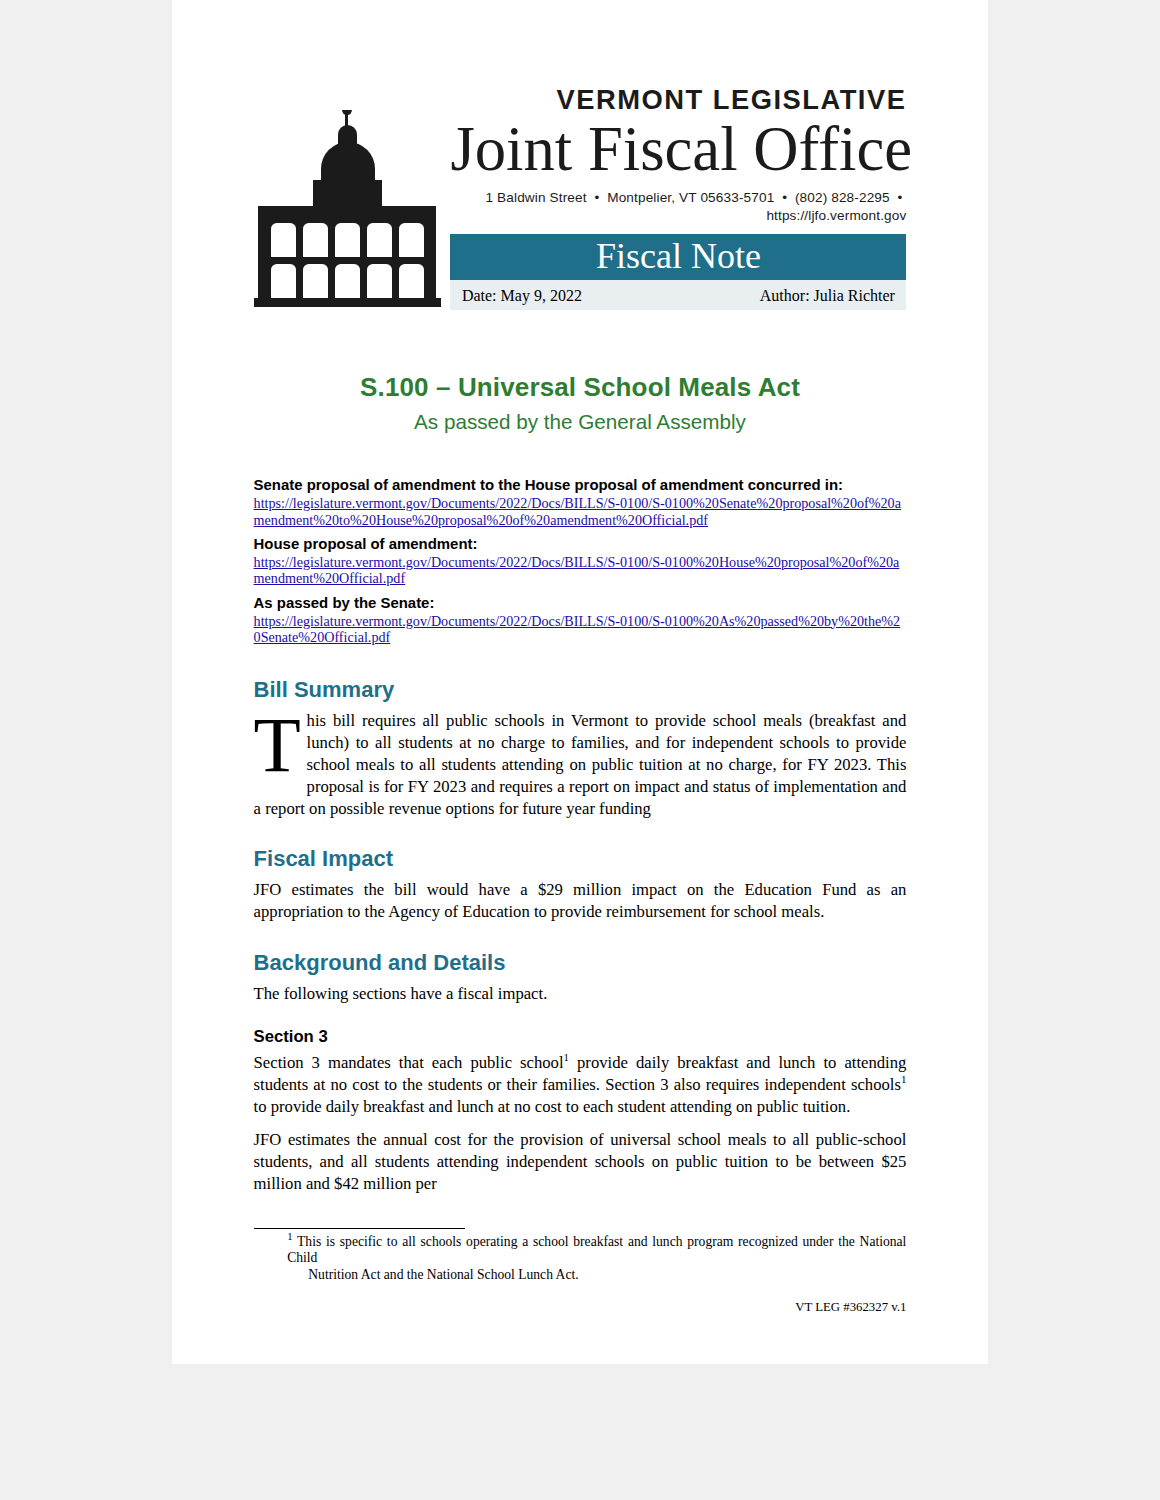VERMONT LEGISLATIVE
Joint Fiscal Office
1 Baldwin Street • Montpelier, VT 05633-5701 • (802) 828-2295 • https://ljfo.vermont.gov
Fiscal Note
Date: May 9, 2022 Author: Julia Richter
S.100 – Universal School Meals Act
As passed by the General Assembly
Senate proposal of amendment to the House proposal of amendment concurred in: https://legislature.vermont.gov/Documents/2022/Docs/BILLS/S-0100/S-0100%20Senate%20proposal%20of%20amendment%20to%20House%20proposal%20of%20amendment%20Official.pdf House proposal of amendment: https://legislature.vermont.gov/Documents/2022/Docs/BILLS/S-0100/S-0100%20House%20proposal%20of%20amendment%20Official.pdf As passed by the Senate: https://legislature.vermont.gov/Documents/2022/Docs/BILLS/S-0100/S-0100%20As%20passed%20by%20the%20Senate%20Official.pdf
Bill Summary
This bill requires all public schools in Vermont to provide school meals (breakfast and lunch) to all students at no charge to families, and for independent schools to provide school meals to all students attending on public tuition at no charge, for FY 2023. This proposal is for FY 2023 and requires a report on impact and status of implementation and a report on possible revenue options for future year funding
Fiscal Impact
JFO estimates the bill would have a $29 million impact on the Education Fund as an appropriation to the Agency of Education to provide reimbursement for school meals.
Background and Details
The following sections have a fiscal impact.
Section 3
Section 3 mandates that each public school1 provide daily breakfast and lunch to attending students at no cost to the students or their families. Section 3 also requires independent schools1 to provide daily breakfast and lunch at no cost to each student attending on public tuition.
JFO estimates the annual cost for the provision of universal school meals to all public-school students, and all students attending independent schools on public tuition to be between $25 million and $42 million per
1 This is specific to all schools operating a school breakfast and lunch program recognized under the National Child Nutrition Act and the National School Lunch Act.
VT LEG #362327 v.1